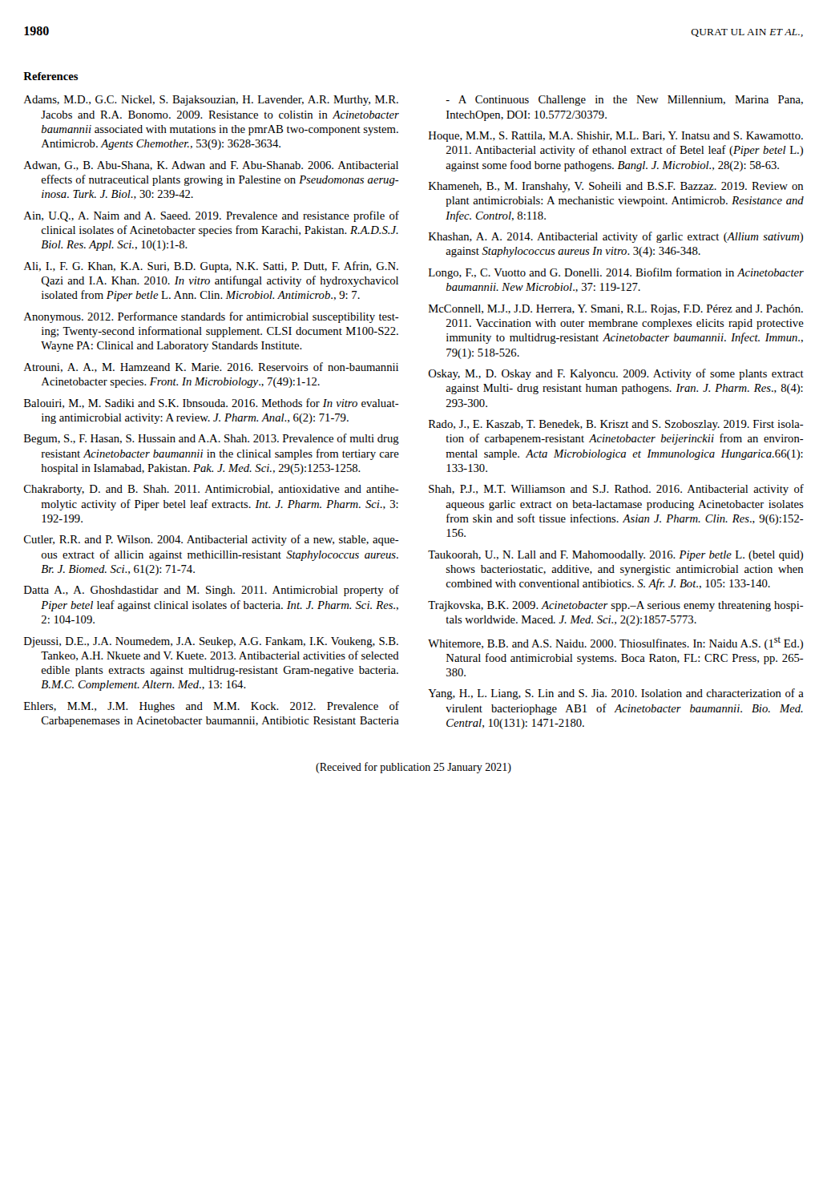1980 QURAT UL AIN ET AL.,
References
Adams, M.D., G.C. Nickel, S. Bajaksouzian, H. Lavender, A.R. Murthy, M.R. Jacobs and R.A. Bonomo. 2009. Resistance to colistin in Acinetobacter baumannii associated with mutations in the pmrAB two-component system. Antimicrob. Agents Chemother., 53(9): 3628-3634.
Adwan, G., B. Abu-Shana, K. Adwan and F. Abu-Shanab. 2006. Antibacterial effects of nutraceutical plants growing in Palestine on Pseudomonas aeruginosa. Turk. J. Biol., 30: 239-42.
Ain, U.Q., A. Naim and A. Saeed. 2019. Prevalence and resistance profile of clinical isolates of Acinetobacter species from Karachi, Pakistan. R.A.D.S.J. Biol. Res. Appl. Sci., 10(1):1-8.
Ali, I., F. G. Khan, K.A. Suri, B.D. Gupta, N.K. Satti, P. Dutt, F. Afrin, G.N. Qazi and I.A. Khan. 2010. In vitro antifungal activity of hydroxychavicol isolated from Piper betle L. Ann. Clin. Microbiol. Antimicrob., 9: 7.
Anonymous. 2012. Performance standards for antimicrobial susceptibility testing; Twenty-second informational supplement. CLSI document M100-S22. Wayne PA: Clinical and Laboratory Standards Institute.
Atrouni, A. A., M. Hamzeand K. Marie. 2016. Reservoirs of non-baumannii Acinetobacter species. Front. In Microbiology., 7(49):1-12.
Balouiri, M., M. Sadiki and S.K. Ibnsouda. 2016. Methods for In vitro evaluating antimicrobial activity: A review. J. Pharm. Anal., 6(2): 71-79.
Begum, S., F. Hasan, S. Hussain and A.A. Shah. 2013. Prevalence of multi drug resistant Acinetobacter baumannii in the clinical samples from tertiary care hospital in Islamabad, Pakistan. Pak. J. Med. Sci., 29(5):1253-1258.
Chakraborty, D. and B. Shah. 2011. Antimicrobial, antioxidative and antihemolytic activity of Piper betel leaf extracts. Int. J. Pharm. Pharm. Sci., 3: 192-199.
Cutler, R.R. and P. Wilson. 2004. Antibacterial activity of a new, stable, aqueous extract of allicin against methicillin-resistant Staphylococcus aureus. Br. J. Biomed. Sci., 61(2): 71-74.
Datta A., A. Ghoshdastidar and M. Singh. 2011. Antimicrobial property of Piper betel leaf against clinical isolates of bacteria. Int. J. Pharm. Sci. Res., 2: 104-109.
Djeussi, D.E., J.A. Noumedem, J.A. Seukep, A.G. Fankam, I.K. Voukeng, S.B. Tankeo, A.H. Nkuete and V. Kuete. 2013. Antibacterial activities of selected edible plants extracts against multidrug-resistant Gram-negative bacteria. B.M.C. Complement. Altern. Med., 13: 164.
Ehlers, M.M., J.M. Hughes and M.M. Kock. 2012. Prevalence of Carbapenemases in Acinetobacter baumannii, Antibiotic Resistant Bacteria - A Continuous Challenge in the New Millennium, Marina Pana, IntechOpen, DOI: 10.5772/30379.
Hoque, M.M., S. Rattila, M.A. Shishir, M.L. Bari, Y. Inatsu and S. Kawamotto. 2011. Antibacterial activity of ethanol extract of Betel leaf (Piper betel L.) against some food borne pathogens. Bangl. J. Microbiol., 28(2): 58-63.
Khameneh, B., M. Iranshahy, V. Soheili and B.S.F. Bazzaz. 2019. Review on plant antimicrobials: A mechanistic viewpoint. Antimicrob. Resistance and Infec. Control, 8:118.
Khashan, A. A. 2014. Antibacterial activity of garlic extract (Allium sativum) against Staphylococcus aureus In vitro. 3(4): 346-348.
Longo, F., C. Vuotto and G. Donelli. 2014. Biofilm formation in Acinetobacter baumannii. New Microbiol., 37: 119-127.
McConnell, M.J., J.D. Herrera, Y. Smani, R.L. Rojas, F.D. Pérez and J. Pachón. 2011. Vaccination with outer membrane complexes elicits rapid protective immunity to multidrug-resistant Acinetobacter baumannii. Infect. Immun., 79(1): 518-526.
Oskay, M., D. Oskay and F. Kalyoncu. 2009. Activity of some plants extract against Multi- drug resistant human pathogens. Iran. J. Pharm. Res., 8(4): 293-300.
Rado, J., E. Kaszab, T. Benedek, B. Kriszt and S. Szoboszlay. 2019. First isolation of carbapenem-resistant Acinetobacter beijerinckii from an environmental sample. Acta Microbiologica et Immunologica Hungarica. 66(1): 133-130.
Shah, P.J., M.T. Williamson and S.J. Rathod. 2016. Antibacterial activity of aqueous garlic extract on beta-lactamase producing Acinetobacter isolates from skin and soft tissue infections. Asian J. Pharm. Clin. Res., 9(6):152-156.
Taukoorah, U., N. Lall and F. Mahomoodally. 2016. Piper betle L. (betel quid) shows bacteriostatic, additive, and synergistic antimicrobial action when combined with conventional antibiotics. S. Afr. J. Bot., 105: 133-140.
Trajkovska, B.K. 2009. Acinetobacter spp.–A serious enemy threatening hospitals worldwide. Maced. J. Med. Sci., 2(2):1857-5773.
Whitemore, B.B. and A.S. Naidu. 2000. Thiosulfinates. In: Naidu A.S. (1st Ed.) Natural food antimicrobial systems. Boca Raton, FL: CRC Press, pp. 265-380.
Yang, H., L. Liang, S. Lin and S. Jia. 2010. Isolation and characterization of a virulent bacteriophage AB1 of Acinetobacter baumannii. Bio. Med. Central, 10(131): 1471-2180.
(Received for publication 25 January 2021)